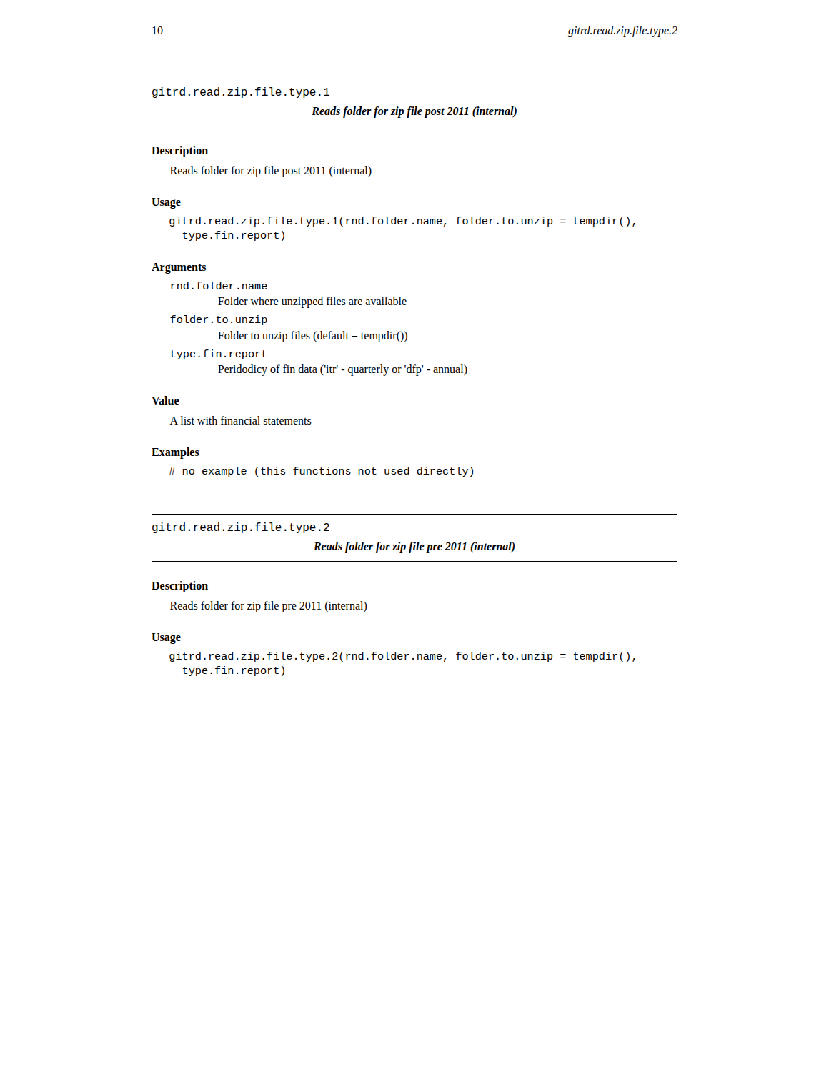10 gitrd.read.zip.file.type.2
gitrd.read.zip.file.type.1
Reads folder for zip file post 2011 (internal)
Description
Reads folder for zip file post 2011 (internal)
Usage
gitrd.read.zip.file.type.1(rnd.folder.name, folder.to.unzip = tempdir(),
  type.fin.report)
Arguments
rnd.folder.name
Folder where unzipped files are available
folder.to.unzip
Folder to unzip files (default = tempdir())
type.fin.report
Peridodicy of fin data ('itr' - quarterly or 'dfp' - annual)
Value
A list with financial statements
Examples
# no example (this functions not used directly)
gitrd.read.zip.file.type.2
Reads folder for zip file pre 2011 (internal)
Description
Reads folder for zip file pre 2011 (internal)
Usage
gitrd.read.zip.file.type.2(rnd.folder.name, folder.to.unzip = tempdir(),
  type.fin.report)